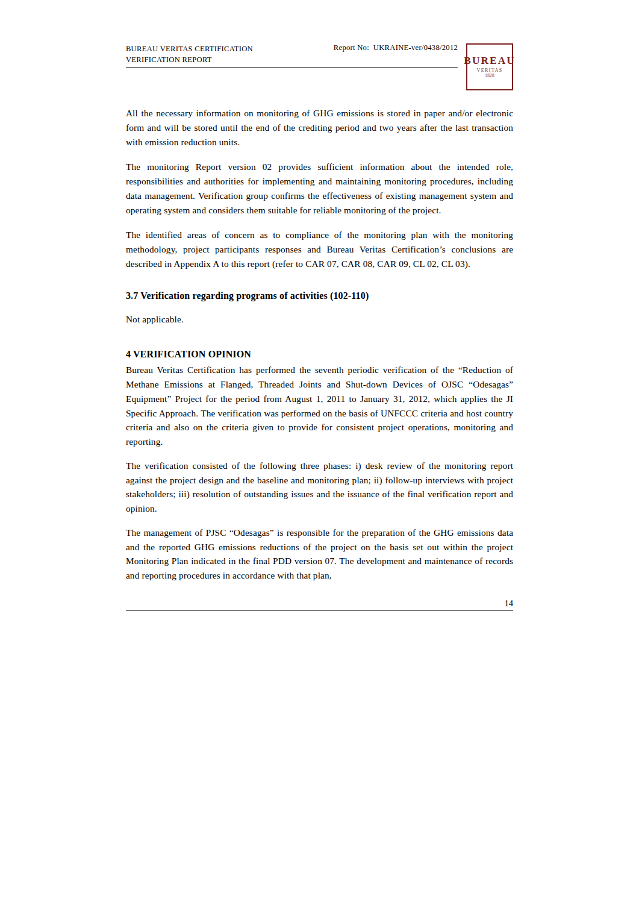Bureau Veritas Certification
Report No: UKRAINE-ver/0438/2012
Verification Report
BUREAU
VERITAS
1828
All the necessary information on monitoring of GHG emissions is stored in paper and/or electronic form and will be stored until the end of the crediting period and two years after the last transaction with emission reduction units.
The monitoring Report version 02 provides sufficient information about the intended role, responsibilities and authorities for implementing and maintaining monitoring procedures, including data management. Verification group confirms the effectiveness of existing management system and operating system and considers them suitable for reliable monitoring of the project.
The identified areas of concern as to compliance of the monitoring plan with the monitoring methodology, project participants responses and Bureau Veritas Certification’s conclusions are described in Appendix A to this report (refer to CAR 07, CAR 08, CAR 09, CL 02, CL 03).
3.7 Verification regarding programs of activities (102-110)
Not applicable.
4 VERIFICATION OPINION
Bureau Veritas Certification has performed the seventh periodic verification of the “Reduction of Methane Emissions at Flanged, Threaded Joints and Shut-down Devices of OJSC “Odesagas” Equipment” Project for the period from August 1, 2011 to January 31, 2012, which applies the JI Specific Approach. The verification was performed on the basis of UNFCCC criteria and host country criteria and also on the criteria given to provide for consistent project operations, monitoring and reporting.
The verification consisted of the following three phases: i) desk review of the monitoring report against the project design and the baseline and monitoring plan; ii) follow-up interviews with project stakeholders; iii) resolution of outstanding issues and the issuance of the final verification report and opinion.
The management of PJSC “Odesagas” is responsible for the preparation of the GHG emissions data and the reported GHG emissions reductions of the project on the basis set out within the project Monitoring Plan indicated in the final PDD version 07. The development and maintenance of records and reporting procedures in accordance with that plan,
14